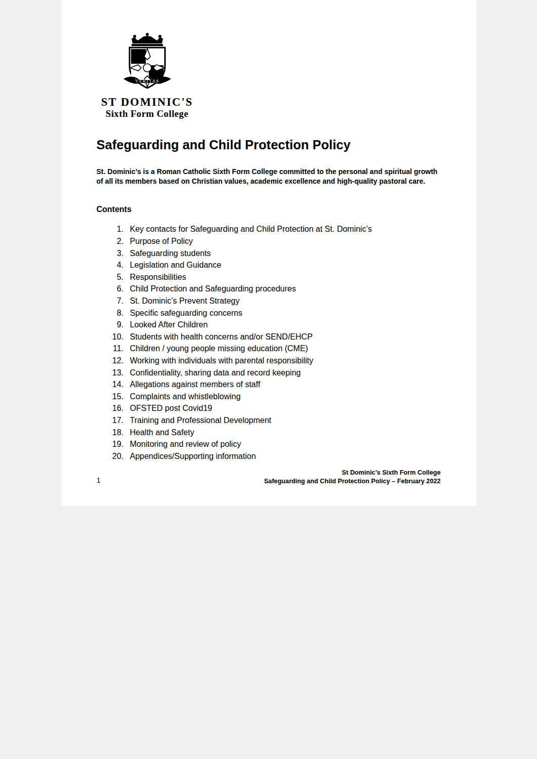VERITAS
ST DOMINIC'S
Sixth Form College
Safeguarding and Child Protection Policy
St. Dominic’s is a Roman Catholic Sixth Form College committed to the personal and spiritual growth of all its members based on Christian values, academic excellence and high-quality pastoral care.
Contents
Key contacts for Safeguarding and Child Protection at St. Dominic’s
Purpose of Policy
Safeguarding students
Legislation and Guidance
Responsibilities
Child Protection and Safeguarding procedures
St. Dominic’s Prevent Strategy
Specific safeguarding concerns
Looked After Children
Students with health concerns and/or SEND/EHCP
Children / young people missing education (CME)
Working with individuals with parental responsibility
Confidentiality, sharing data and record keeping
Allegations against members of staff
Complaints and whistleblowing
OFSTED post Covid19
Training and Professional Development
Health and Safety
Monitoring and review of policy
Appendices/Supporting information
St Dominic’s Sixth Form College
Safeguarding and Child Protection Policy – February 2022
1